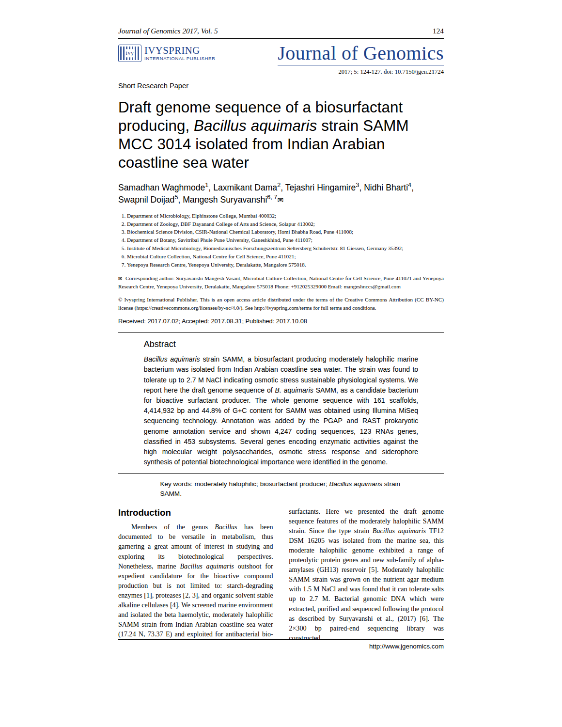Journal of Genomics 2017, Vol. 5
124
IVYSPRING
INTERNATIONAL PUBLISHER
Journal of Genomics
2017; 5: 124-127. doi: 10.7150/jgen.21724
Short Research Paper
Draft genome sequence of a biosurfactant producing, Bacillus aquimaris strain SAMM MCC 3014 isolated from Indian Arabian coastline sea water
Samadhan Waghmode1, Laxmikant Dama2, Tejashri Hingamire3, Nidhi Bharti4, Swapnil Doijad5, Mangesh Suryavanshi6, 7✉
Department of Microbiology, Elphinstone College, Mumbai 400032;
Department of Zoology, DBF Dayanand College of Arts and Science, Solapur 413002;
Biochemical Science Division, CSIR-National Chemical Laboratory, Homi Bhabha Road, Pune 411008;
Department of Botany, Savitribai Phule Pune University, Ganeshkhind, Pune 411007;
Institute of Medical Microbiology, Biomedizinisches Forschungszentrum Seltersberg Schubertstr. 81 Giessen, Germany 35392;
Microbial Culture Collection, National Centre for Cell Science, Pune 411021;
Yenepoya Research Centre, Yenepoya University, Deralakatte, Mangalore 575018.
✉ Corresponding author: Suryavanshi Mangesh Vasant, Microbial Culture Collection, National Centre for Cell Science, Pune 411021 and Yenepoya Research Centre, Yenepoya University, Deralakatte, Mangalore 575018 Phone: +912025329000 Email: mangeshnccs@gmail.com
© Ivyspring International Publisher. This is an open access article distributed under the terms of the Creative Commons Attribution (CC BY-NC) license (https://creativecommons.org/licenses/by-nc/4.0/). See http://ivyspring.com/terms for full terms and conditions.
Received: 2017.07.02; Accepted: 2017.08.31; Published: 2017.10.08
Abstract
Bacillus aquimaris strain SAMM, a biosurfactant producing moderately halophilic marine bacterium was isolated from Indian Arabian coastline sea water. The strain was found to tolerate up to 2.7 M NaCl indicating osmotic stress sustainable physiological systems. We report here the draft genome sequence of B. aquimaris SAMM, as a candidate bacterium for bioactive surfactant producer. The whole genome sequence with 161 scaffolds, 4,414,932 bp and 44.8% of G+C content for SAMM was obtained using Illumina MiSeq sequencing technology. Annotation was added by the PGAP and RAST prokaryotic genome annotation service and shown 4,247 coding sequences, 123 RNAs genes, classified in 453 subsystems. Several genes encoding enzymatic activities against the high molecular weight polysaccharides, osmotic stress response and siderophore synthesis of potential biotechnological importance were identified in the genome.
Key words: moderately halophilic; biosurfactant producer; Bacillus aquimaris strain SAMM.
Introduction
Members of the genus Bacillus has been documented to be versatile in metabolism, thus garnering a great amount of interest in studying and exploring its biotechnological perspectives. Nonetheless, marine Bacillus aquimaris outshoot for expedient candidature for the bioactive compound production but is not limited to: starch-degrading enzymes [1], proteases [2, 3], and organic solvent stable alkaline cellulases [4]. We screened marine environment and isolated the beta haemolytic, moderately halophilic SAMM strain from Indian Arabian coastline sea water (17.24 N, 73.37 E) and exploited for antibacterial bio-surfactants. Here we presented the draft genome sequence features of the moderately halophilic SAMM strain. Since the type strain Bacillus aquimaris TF12 DSM 16205 was isolated from the marine sea, this moderate halophilic genome exhibited a range of proteolytic protein genes and new sub-family of alpha-amylases (GH13) reservoir [5]. Moderately halophilic SAMM strain was grown on the nutrient agar medium with 1.5 M NaCl and was found that it can tolerate salts up to 2.7 M. Bacterial genomic DNA which were extracted, purified and sequenced following the protocol as described by Suryavanshi et al., (2017) [6]. The 2×300 bp paired-end sequencing library was constructed
http://www.jgenomics.com